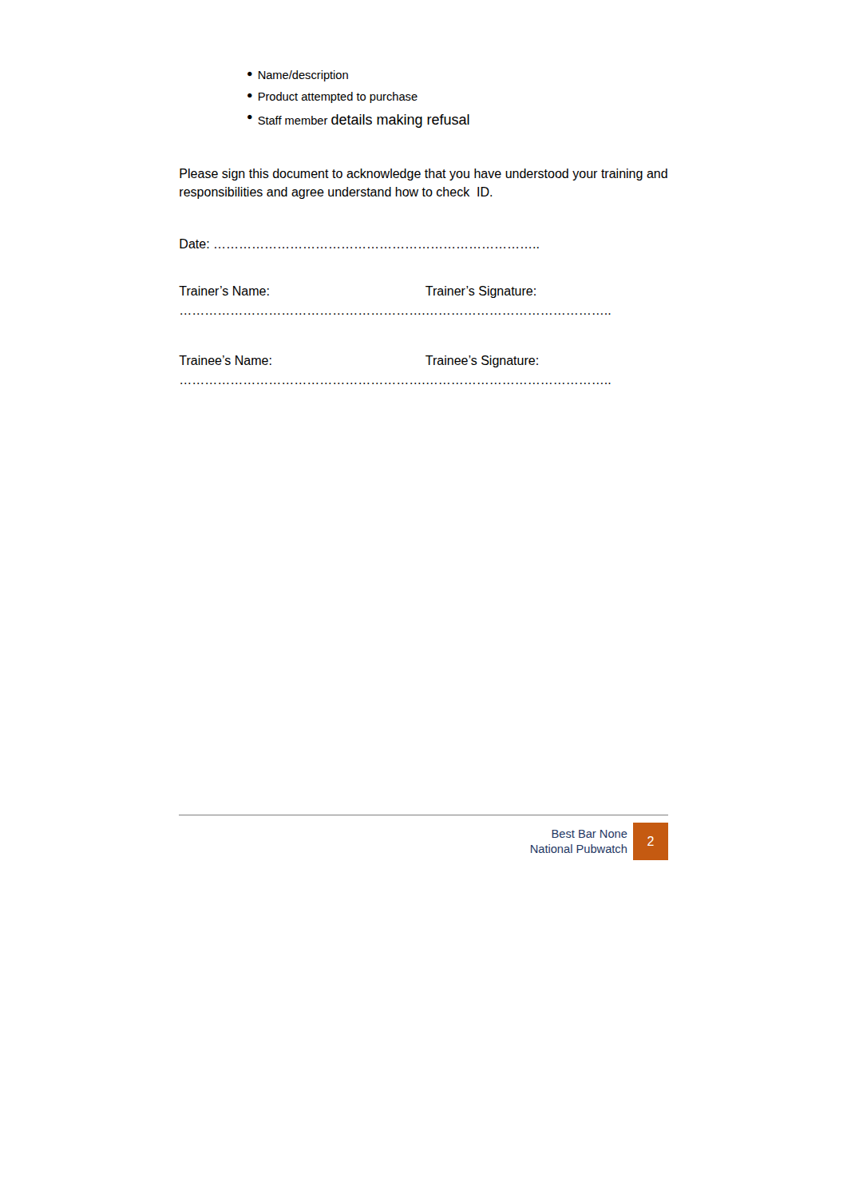Name/description
Product attempted to purchase
Staff member details making refusal
Please sign this document to acknowledge that you have understood your training and responsibilities and agree understand how to check ID.
Date: …………………………………………………………………..
| Trainer’s Name: …………………………………………………. | Trainer’s Signature: …………………………………….. |
| Trainee’s Name: …………………………………………………. | Trainee’s Signature: …………………………………….. |
Best Bar None
National Pubwatch
2